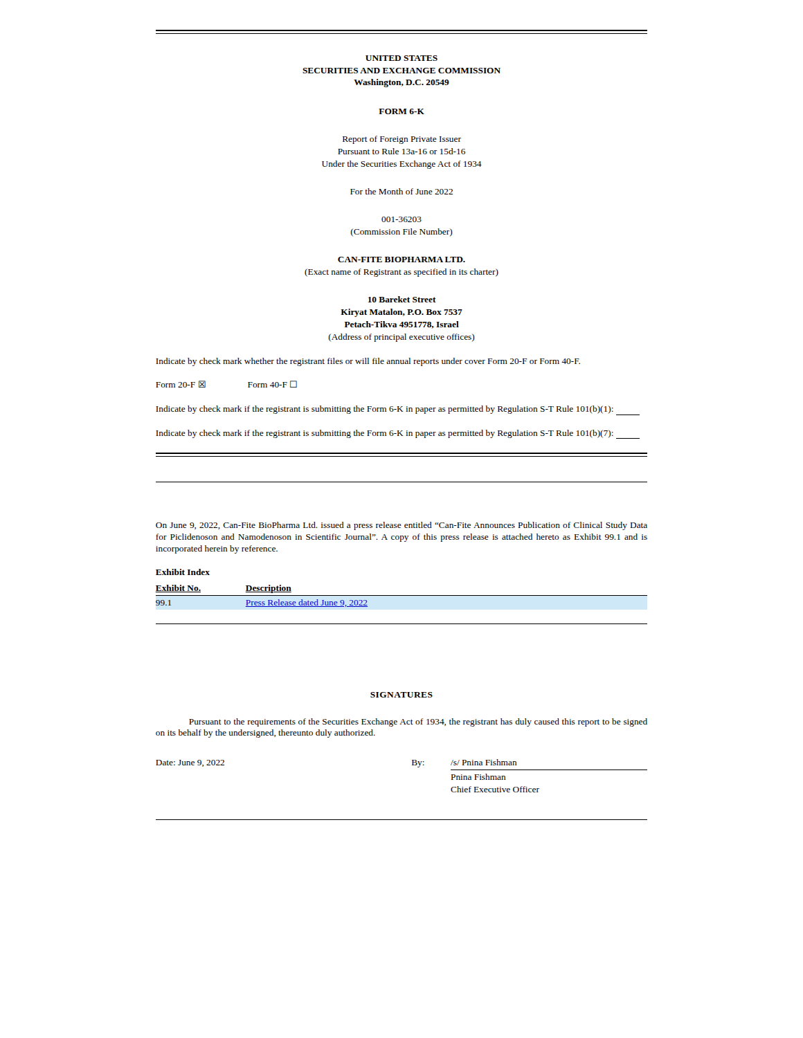UNITED STATES
SECURITIES AND EXCHANGE COMMISSION
Washington, D.C. 20549
FORM 6-K
Report of Foreign Private Issuer
Pursuant to Rule 13a-16 or 15d-16
Under the Securities Exchange Act of 1934
For the Month of June 2022
001-36203
(Commission File Number)
CAN-FITE BIOPHARMA LTD.
(Exact name of Registrant as specified in its charter)
10 Bareket Street
Kiryat Matalon, P.O. Box 7537
Petach-Tikva 4951778, Israel
(Address of principal executive offices)
Indicate by check mark whether the registrant files or will file annual reports under cover Form 20-F or Form 40-F.
Form 20-F ☒ Form 40-F ☐
Indicate by check mark if the registrant is submitting the Form 6-K in paper as permitted by Regulation S-T Rule 101(b)(1):
Indicate by check mark if the registrant is submitting the Form 6-K in paper as permitted by Regulation S-T Rule 101(b)(7):
On June 9, 2022, Can-Fite BioPharma Ltd. issued a press release entitled “Can-Fite Announces Publication of Clinical Study Data for Piclidenoson and Namodenoson in Scientific Journal”. A copy of this press release is attached hereto as Exhibit 99.1 and is incorporated herein by reference.
Exhibit Index
| Exhibit No. | Description |
| --- | --- |
| 99.1 | Press Release dated June 9, 2022 |
SIGNATURES
Pursuant to the requirements of the Securities Exchange Act of 1934, the registrant has duly caused this report to be signed on its behalf by the undersigned, thereunto duly authorized.
| Date: June 9, 2022 | By: | /s/ Pnina Fishman Pnina Fishman Chief Executive Officer |